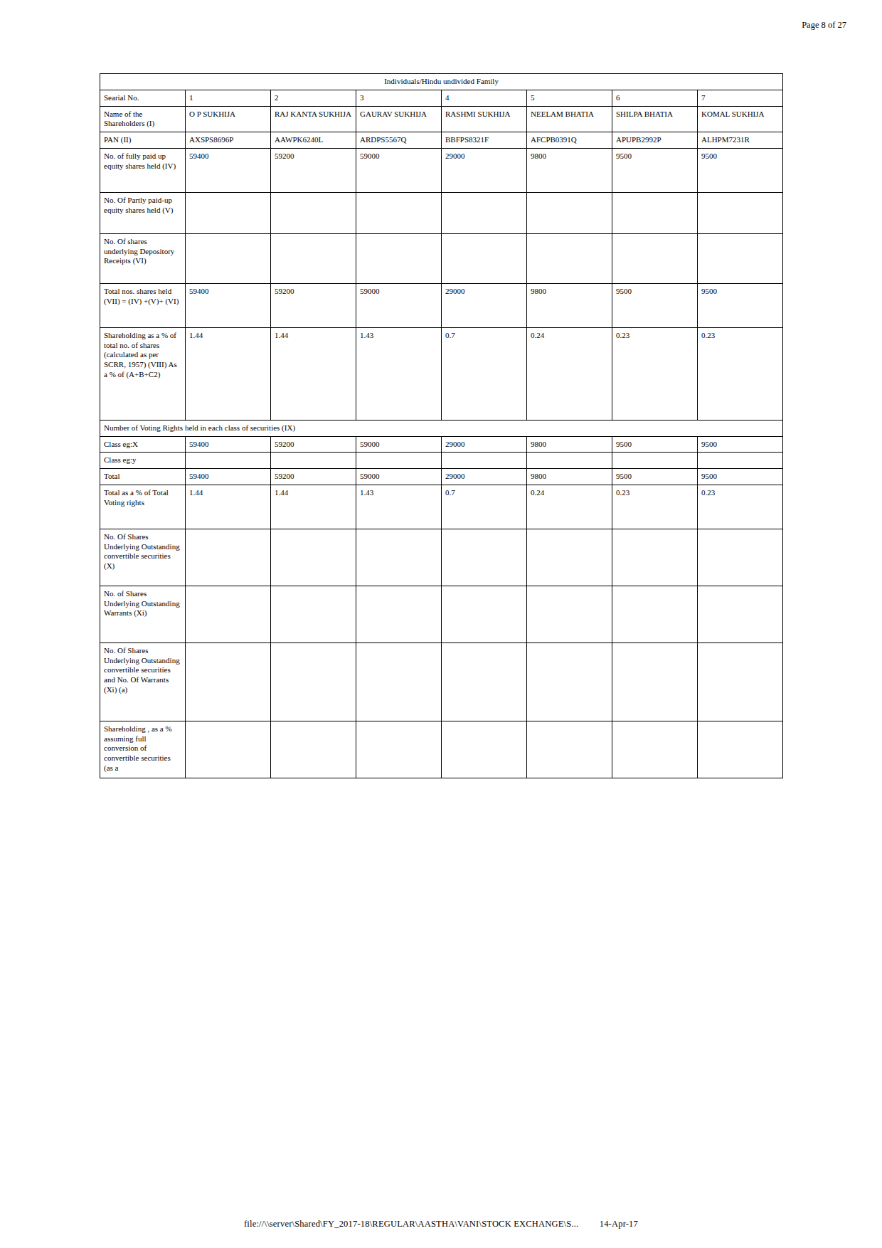Page 8 of 27
| Individuals/Hindu undivided Family |
| Searial No. | 1 | 2 | 3 | 4 | 5 | 6 | 7 |
| Name of the Shareholders (I) | O P SUKHIJA | RAJ KANTA SUKHIJA | GAURAV SUKHIJA | RASHMI SUKHIJA | NEELAM BHATIA | SHILPA BHATIA | KOMAL SUKHIJA |
| PAN (II) | AXSPS8696P | AAWPK6240L | ARDPS5567Q | BBFPS8321F | AFCPB0391Q | APUPB2992P | ALHPM7231R |
| No. of fully paid up equity shares held (IV) | 59400 | 59200 | 59000 | 29000 | 9800 | 9500 | 9500 |
| No. Of Partly paid-up equity shares held (V) | | | | | | | |
| No. Of shares underlying Depository Receipts (VI) | | | | | | | |
| Total nos. shares held (VII) = (IV) +(V)+ (VI) | 59400 | 59200 | 59000 | 29000 | 9800 | 9500 | 9500 |
| Shareholding as a % of total no. of shares (calculated as per SCRR, 1957) (VIII) As a % of (A+B+C2) | 1.44 | 1.44 | 1.43 | 0.7 | 0.24 | 0.23 | 0.23 |
| Number of Voting Rights held in each class of securities (IX) |
| Class eg:X | 59400 | 59200 | 59000 | 29000 | 9800 | 9500 | 9500 |
| Class eg:y | | | | | | | |
| Total | 59400 | 59200 | 59000 | 29000 | 9800 | 9500 | 9500 |
| Total as a % of Total Voting rights | 1.44 | 1.44 | 1.43 | 0.7 | 0.24 | 0.23 | 0.23 |
| No. Of Shares Underlying Outstanding convertible securities (X) | | | | | | | |
| No. of Shares Underlying Outstanding Warrants (Xi) | | | | | | | |
| No. Of Shares Underlying Outstanding convertible securities and No. Of Warrants (Xi) (a) | | | | | | | |
| Shareholding , as a % assuming full conversion of convertible securities (as a | | | | | | | |
file://\\server\Shared\FY_2017-18\REGULAR\AASTHA\VANI\STOCK EXCHANGE\S... 14-Apr-17